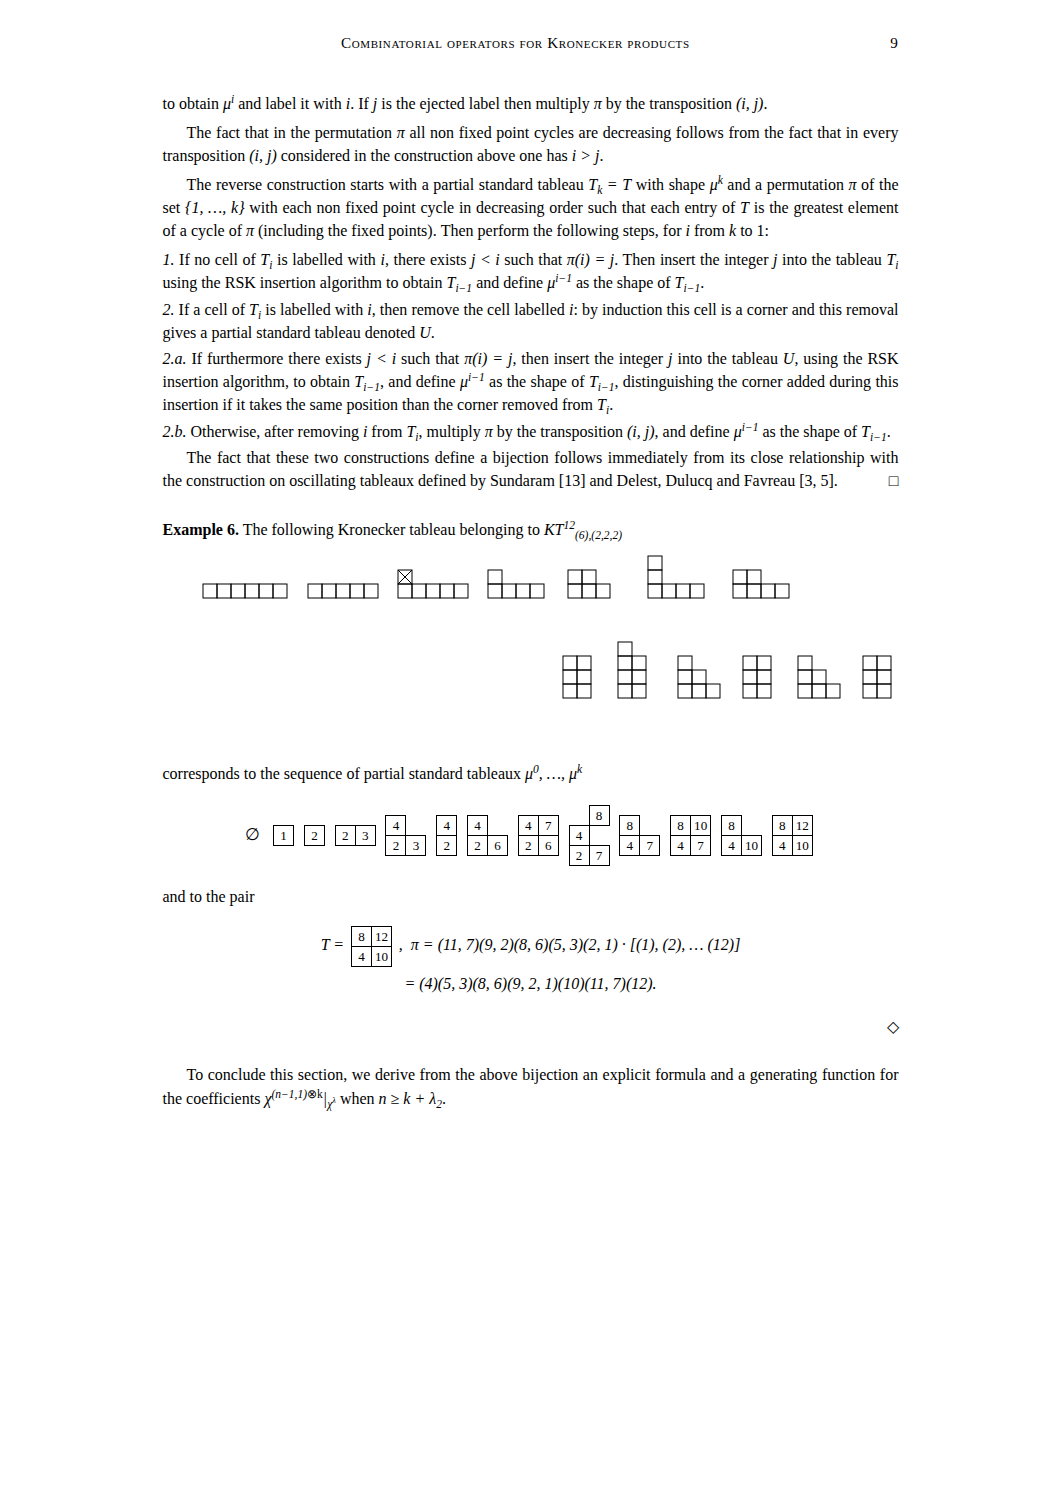Combinatorial operators for Kronecker products 9
to obtain μi and label it with i. If j is the ejected label then multiply π by the transposition (i, j).
The fact that in the permutation π all non fixed point cycles are decreasing follows from the fact that in every transposition (i, j) considered in the construction above one has i > j.
The reverse construction starts with a partial standard tableau Tk = T with shape μk and a permutation π of the set {1, …, k} with each non fixed point cycle in decreasing order such that each entry of T is the greatest element of a cycle of π (including the fixed points). Then perform the following steps, for i from k to 1:
1. If no cell of Ti is labelled with i, there exists j < i such that π(i) = j. Then insert the integer j into the tableau Ti using the RSK insertion algorithm to obtain Ti−1 and define μi−1 as the shape of Ti−1.
2. If a cell of Ti is labelled with i, then remove the cell labelled i: by induction this cell is a corner and this removal gives a partial standard tableau denoted U.
2.a. If furthermore there exists j < i such that π(i) = j, then insert the integer j into the tableau U, using the RSK insertion algorithm, to obtain Ti−1, and define μi−1 as the shape of Ti−1, distinguishing the corner added during this insertion if it takes the same position than the corner removed from Ti.
2.b. Otherwise, after removing i from Ti, multiply π by the transposition (i, j), and define μi−1 as the shape of Ti−1.
The fact that these two constructions define a bijection follows immediately from its close relationship with the construction on oscillating tableaux defined by Sundaram [13] and Delest, Dulucq and Favreau [3, 5]. □
Example 6. The following Kronecker tableau belonging to KT12(6),(2,2,2)
corresponds to the sequence of partial standard tableaux μ0, …, μk
∅
| 1 |
| 2 |
| 2 | 3 |
| 4 | |
| 2 | 3 |
| 4 |
| 2 |
| 4 | |
| 2 | 6 |
| 4 | 7 |
| 2 | 6 |
| | 8 |
| 4 | |
| 2 | 7 |
| 8 | |
| 4 | 7 |
| 8 | 10 |
| 4 | 7 |
| 8 | |
| 4 | 10 |
| 8 | 12 |
| 4 | 10 |
and to the pair
T =
| 8 | 12 |
| 4 | 10 |
, π = (11, 7)(9, 2)(8, 6)(5, 3)(2, 1) · [(1), (2), … (12)] = (4)(5, 3)(8, 6)(9, 2, 1)(10)(11, 7)(12).
◇
To conclude this section, we derive from the above bijection an explicit formula and a generating function for the coefficients χ(n−1,1)⊗k|χλ when n ≥ k + λ2.